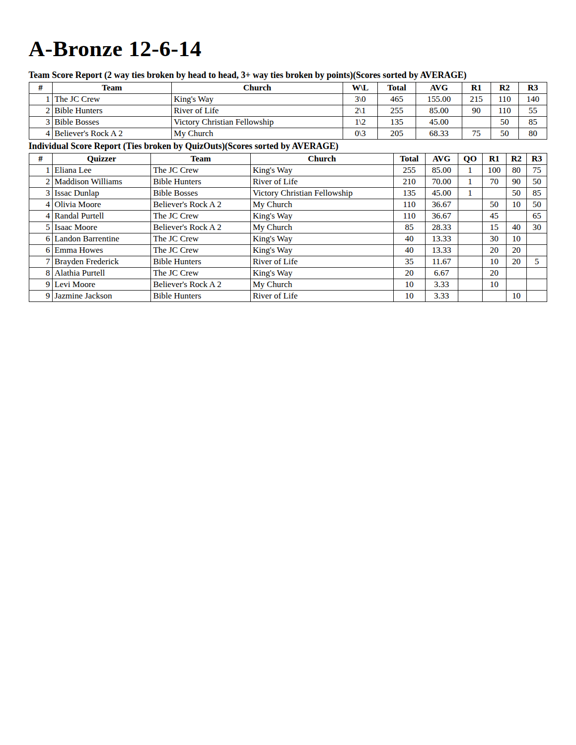A-Bronze 12-6-14
Team Score Report (2 way ties broken by head to head, 3+ way ties broken by points)(Scores sorted by AVERAGE)
| # | Team | Church | W\L | Total | AVG | R1 | R2 | R3 |
| --- | --- | --- | --- | --- | --- | --- | --- | --- |
| 1 | The JC Crew | King's Way | 3\0 | 465 | 155.00 | 215 | 110 | 140 |
| 2 | Bible Hunters | River of Life | 2\1 | 255 | 85.00 | 90 | 110 | 55 |
| 3 | Bible Bosses | Victory Christian Fellowship | 1\2 | 135 | 45.00 | | 50 | 85 |
| 4 | Believer's Rock A 2 | My Church | 0\3 | 205 | 68.33 | 75 | 50 | 80 |
Individual Score Report (Ties broken by QuizOuts)(Scores sorted by AVERAGE)
| # | Quizzer | Team | Church | Total | AVG | QO | R1 | R2 | R3 |
| --- | --- | --- | --- | --- | --- | --- | --- | --- | --- |
| 1 | Eliana Lee | The JC Crew | King's Way | 255 | 85.00 | 1 | 100 | 80 | 75 |
| 2 | Maddison Williams | Bible Hunters | River of Life | 210 | 70.00 | 1 | 70 | 90 | 50 |
| 3 | Issac Dunlap | Bible Bosses | Victory Christian Fellowship | 135 | 45.00 | 1 | | 50 | 85 |
| 4 | Olivia Moore | Believer's Rock A 2 | My Church | 110 | 36.67 | | 50 | 10 | 50 |
| 4 | Randal Purtell | The JC Crew | King's Way | 110 | 36.67 | | 45 | | 65 |
| 5 | Isaac Moore | Believer's Rock A 2 | My Church | 85 | 28.33 | | 15 | 40 | 30 |
| 6 | Landon Barrentine | The JC Crew | King's Way | 40 | 13.33 | | 30 | 10 | |
| 6 | Emma Howes | The JC Crew | King's Way | 40 | 13.33 | | 20 | 20 | |
| 7 | Brayden Frederick | Bible Hunters | River of Life | 35 | 11.67 | | 10 | 20 | 5 |
| 8 | Alathia Purtell | The JC Crew | King's Way | 20 | 6.67 | | 20 | | |
| 9 | Levi Moore | Believer's Rock A 2 | My Church | 10 | 3.33 | | 10 | | |
| 9 | Jazmine Jackson | Bible Hunters | River of Life | 10 | 3.33 | | | 10 | |